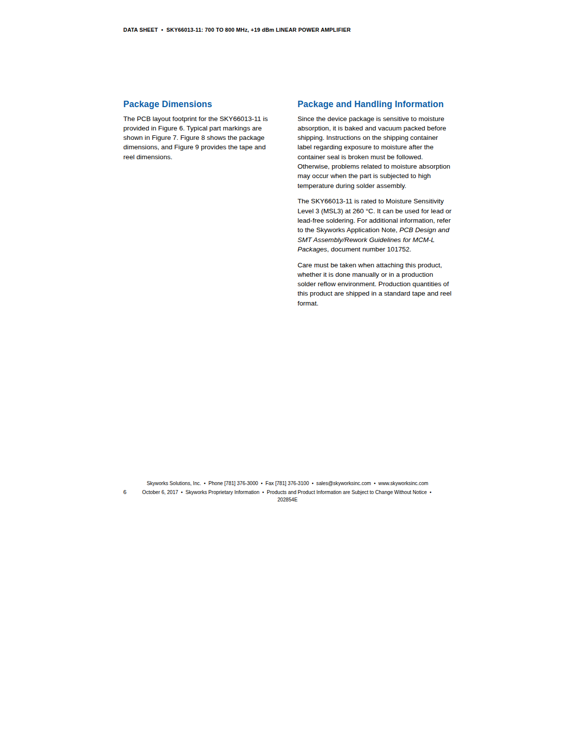DATA SHEET • SKY66013-11: 700 TO 800 MHz, +19 dBm LINEAR POWER AMPLIFIER
Package Dimensions
The PCB layout footprint for the SKY66013-11 is provided in Figure 6. Typical part markings are shown in Figure 7. Figure 8 shows the package dimensions, and Figure 9 provides the tape and reel dimensions.
Package and Handling Information
Since the device package is sensitive to moisture absorption, it is baked and vacuum packed before shipping. Instructions on the shipping container label regarding exposure to moisture after the container seal is broken must be followed. Otherwise, problems related to moisture absorption may occur when the part is subjected to high temperature during solder assembly.
The SKY66013-11 is rated to Moisture Sensitivity Level 3 (MSL3) at 260 °C. It can be used for lead or lead-free soldering. For additional information, refer to the Skyworks Application Note, PCB Design and SMT Assembly/Rework Guidelines for MCM-L Packages, document number 101752.
Care must be taken when attaching this product, whether it is done manually or in a production solder reflow environment. Production quantities of this product are shipped in a standard tape and reel format.
Skyworks Solutions, Inc. • Phone [781] 376-3000 • Fax [781] 376-3100 • sales@skyworksinc.com • www.skyworksinc.com
6 October 6, 2017 • Skyworks Proprietary Information • Products and Product Information are Subject to Change Without Notice • 202854E